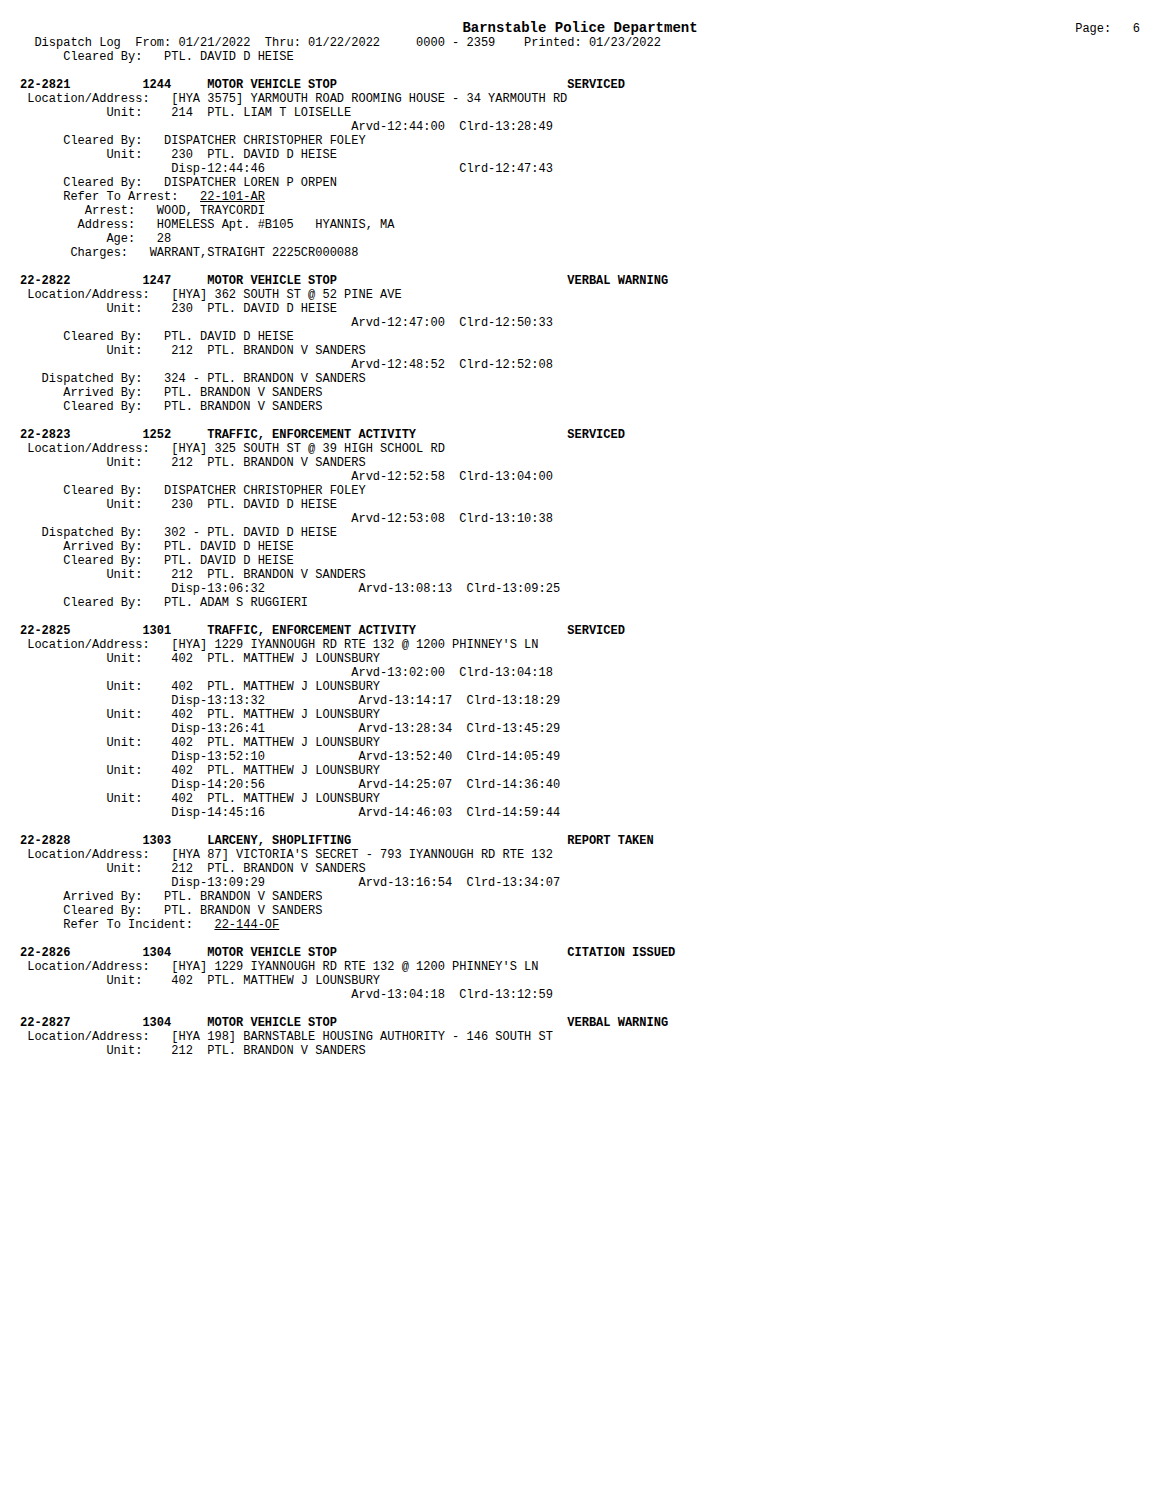Barnstable Police Department
Page: 6
  Dispatch Log  From: 01/21/2022  Thru: 01/22/2022     0000 - 2359    Printed: 01/23/2022
      Cleared By:   PTL. DAVID D HEISE

22-2821          1244     MOTOR VEHICLE STOP                                SERVICED
 Location/Address:   [HYA 3575] YARMOUTH ROAD ROOMING HOUSE - 34 YARMOUTH RD
            Unit:    214  PTL. LIAM T LOISELLE
                                              Arvd-12:44:00  Clrd-13:28:49
      Cleared By:   DISPATCHER CHRISTOPHER FOLEY
            Unit:    230  PTL. DAVID D HEISE
                     Disp-12:44:46                           Clrd-12:47:43
      Cleared By:   DISPATCHER LOREN P ORPEN
      Refer To Arrest:   22-101-AR
         Arrest:   WOOD, TRAYCORDI
        Address:   HOMELESS Apt. #B105   HYANNIS, MA
            Age:   28
       Charges:   WARRANT,STRAIGHT 2225CR000088

22-2822          1247     MOTOR VEHICLE STOP                                VERBAL WARNING
 Location/Address:   [HYA] 362 SOUTH ST @ 52 PINE AVE
            Unit:    230  PTL. DAVID D HEISE
                                              Arvd-12:47:00  Clrd-12:50:33
      Cleared By:   PTL. DAVID D HEISE
            Unit:    212  PTL. BRANDON V SANDERS
                                              Arvd-12:48:52  Clrd-12:52:08
   Dispatched By:   324 - PTL. BRANDON V SANDERS
      Arrived By:   PTL. BRANDON V SANDERS
      Cleared By:   PTL. BRANDON V SANDERS

22-2823          1252     TRAFFIC, ENFORCEMENT ACTIVITY                     SERVICED
 Location/Address:   [HYA] 325 SOUTH ST @ 39 HIGH SCHOOL RD
            Unit:    212  PTL. BRANDON V SANDERS
                                              Arvd-12:52:58  Clrd-13:04:00
      Cleared By:   DISPATCHER CHRISTOPHER FOLEY
            Unit:    230  PTL. DAVID D HEISE
                                              Arvd-12:53:08  Clrd-13:10:38
   Dispatched By:   302 - PTL. DAVID D HEISE
      Arrived By:   PTL. DAVID D HEISE
      Cleared By:   PTL. DAVID D HEISE
            Unit:    212  PTL. BRANDON V SANDERS
                     Disp-13:06:32             Arvd-13:08:13  Clrd-13:09:25
      Cleared By:   PTL. ADAM S RUGGIERI

22-2825          1301     TRAFFIC, ENFORCEMENT ACTIVITY                     SERVICED
 Location/Address:   [HYA] 1229 IYANNOUGH RD RTE 132 @ 1200 PHINNEY'S LN
            Unit:    402  PTL. MATTHEW J LOUNSBURY
                                              Arvd-13:02:00  Clrd-13:04:18
            Unit:    402  PTL. MATTHEW J LOUNSBURY
                     Disp-13:13:32             Arvd-13:14:17  Clrd-13:18:29
            Unit:    402  PTL. MATTHEW J LOUNSBURY
                     Disp-13:26:41             Arvd-13:28:34  Clrd-13:45:29
            Unit:    402  PTL. MATTHEW J LOUNSBURY
                     Disp-13:52:10             Arvd-13:52:40  Clrd-14:05:49
            Unit:    402  PTL. MATTHEW J LOUNSBURY
                     Disp-14:20:56             Arvd-14:25:07  Clrd-14:36:40
            Unit:    402  PTL. MATTHEW J LOUNSBURY
                     Disp-14:45:16             Arvd-14:46:03  Clrd-14:59:44

22-2828          1303     LARCENY, SHOPLIFTING                              REPORT TAKEN
 Location/Address:   [HYA 87] VICTORIA'S SECRET - 793 IYANNOUGH RD RTE 132
            Unit:    212  PTL. BRANDON V SANDERS
                     Disp-13:09:29             Arvd-13:16:54  Clrd-13:34:07
      Arrived By:   PTL. BRANDON V SANDERS
      Cleared By:   PTL. BRANDON V SANDERS
      Refer To Incident:   22-144-OF

22-2826          1304     MOTOR VEHICLE STOP                                CITATION ISSUED
 Location/Address:   [HYA] 1229 IYANNOUGH RD RTE 132 @ 1200 PHINNEY'S LN
            Unit:    402  PTL. MATTHEW J LOUNSBURY
                                              Arvd-13:04:18  Clrd-13:12:59

22-2827          1304     MOTOR VEHICLE STOP                                VERBAL WARNING
 Location/Address:   [HYA 198] BARNSTABLE HOUSING AUTHORITY - 146 SOUTH ST
            Unit:    212  PTL. BRANDON V SANDERS